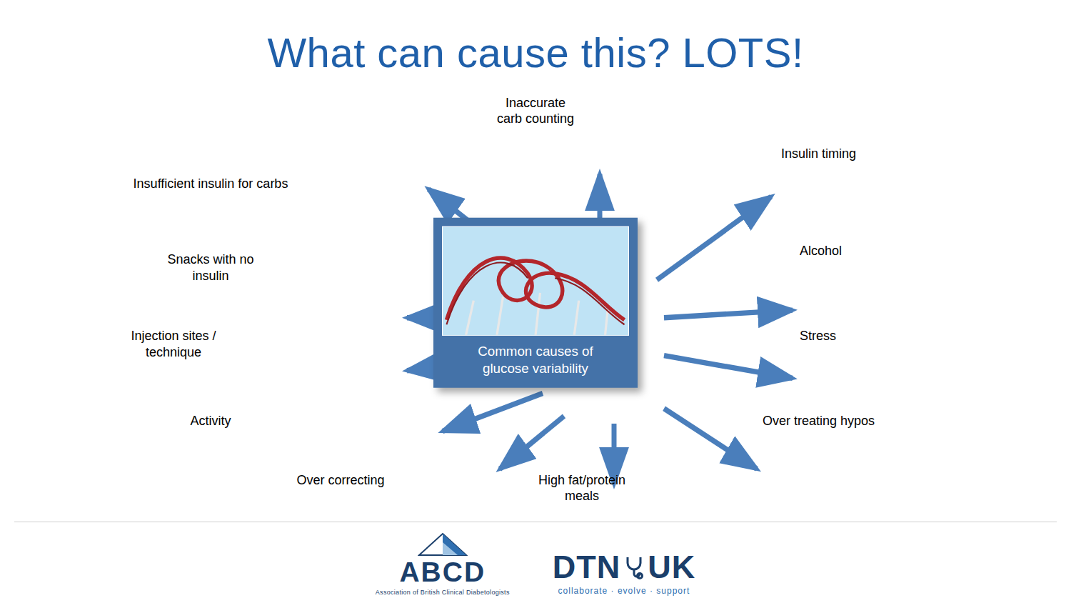What can cause this? LOTS!
Insufficient insulin for carbs
Inaccurate
carb counting
Insulin timing
Snacks with no
insulin
Alcohol
Injection sites /
technique
Stress
Activity
Over treating hypos
Over correcting
High fat/protein
meals
Common causes of
glucose variability
ABCD
Association of British Clinical Diabetologists
DTN UK
collaborate · evolve · support